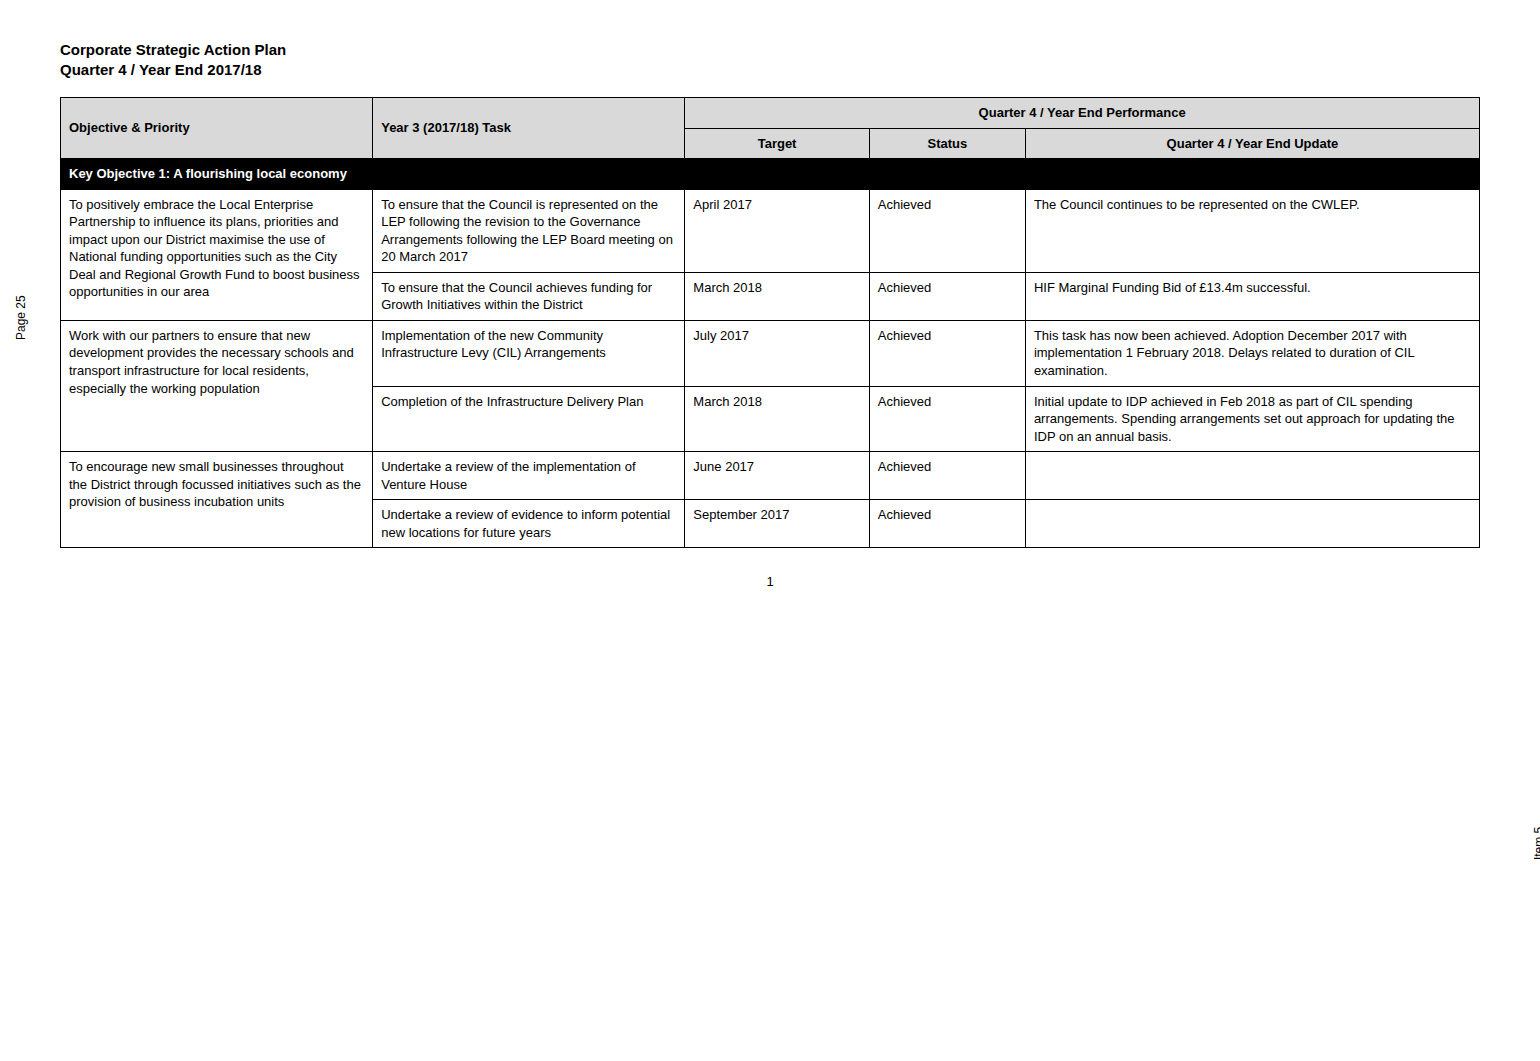Page 25
Item 5
Appendix 1
Corporate Strategic Action Plan Quarter 4 / Year End 2017/18
| Objective & Priority | Year 3 (2017/18) Task | Quarter 4 / Year End Performance |
| --- | --- | --- |
| Target | Status | Quarter 4 / Year End Update |
| Key Objective 1: A flourishing local economy |
| To positively embrace the Local Enterprise Partnership to influence its plans, priorities and impact upon our District maximise the use of National funding opportunities such as the City Deal and Regional Growth Fund to boost business opportunities in our area | To ensure that the Council is represented on the LEP following the revision to the Governance Arrangements following the LEP Board meeting on 20 March 2017 | April 2017 | Achieved | The Council continues to be represented on the CWLEP. |
| To ensure that the Council achieves funding for Growth Initiatives within the District | March 2018 | Achieved | HIF Marginal Funding Bid of £13.4m successful. |
| Work with our partners to ensure that new development provides the necessary schools and transport infrastructure for local residents, especially the working population | Implementation of the new Community Infrastructure Levy (CIL) Arrangements | July 2017 | Achieved | This task has now been achieved. Adoption December 2017 with implementation 1 February 2018. Delays related to duration of CIL examination. |
| Completion of the Infrastructure Delivery Plan | March 2018 | Achieved | Initial update to IDP achieved in Feb 2018 as part of CIL spending arrangements. Spending arrangements set out approach for updating the IDP on an annual basis. |
| To encourage new small businesses throughout the District through focussed initiatives such as the provision of business incubation units | Undertake a review of the implementation of Venture House | June 2017 | Achieved | |
| Undertake a review of evidence to inform potential new locations for future years | September 2017 | Achieved | |
1